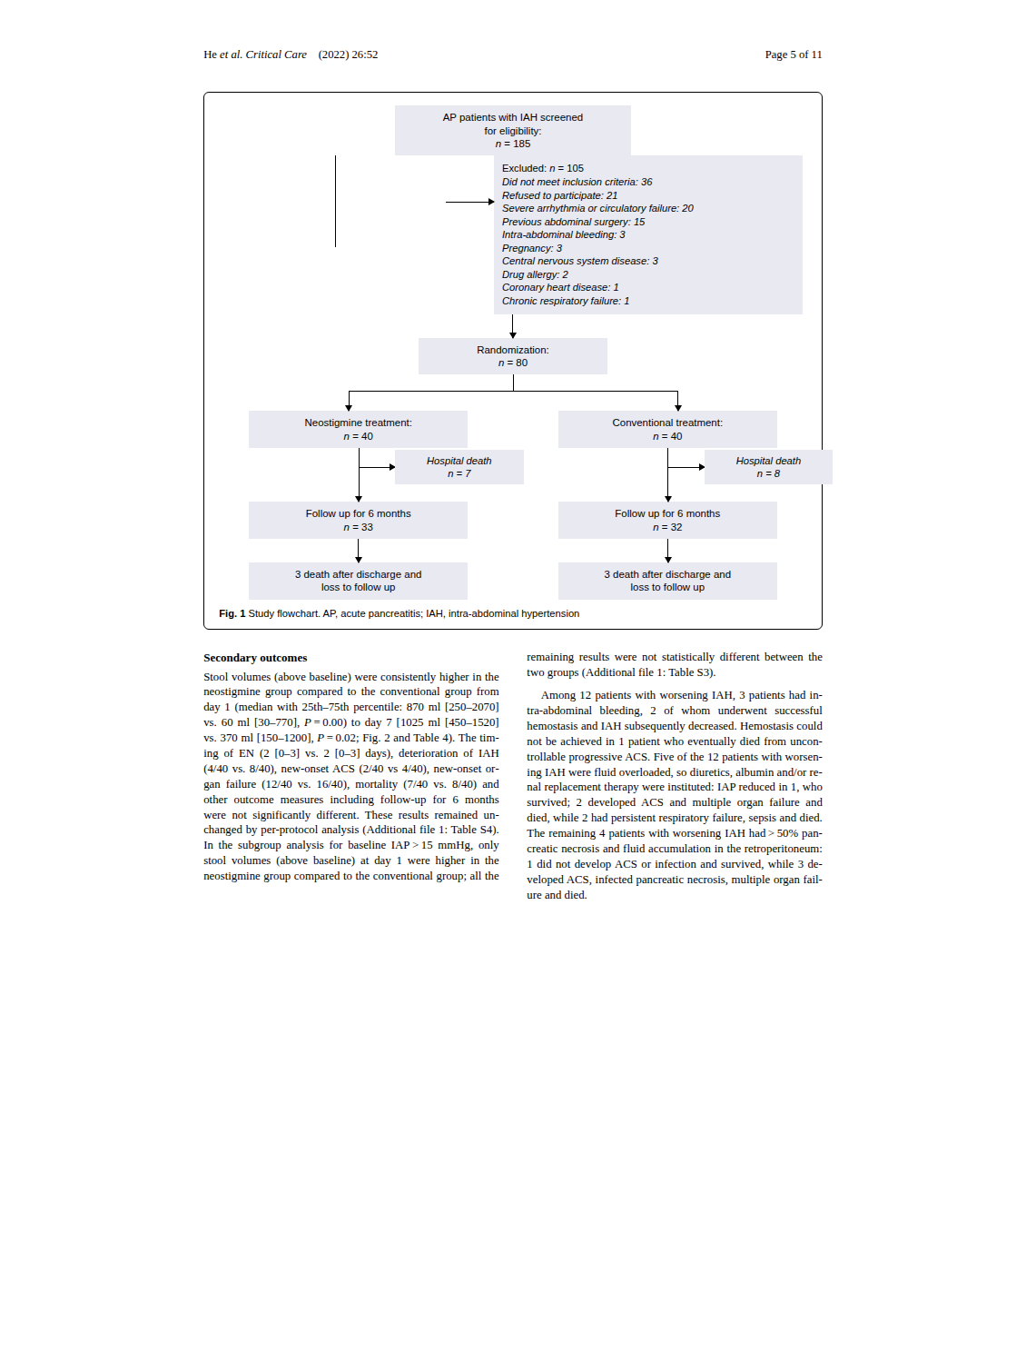He et al. Critical Care (2022) 26:52
Page 5 of 11
AP patients with IAH screened
for eligibility:
n = 185
Excluded: n = 105
Did not meet inclusion criteria: 36
Refused to participate: 21
Severe arrhythmia or circulatory failure: 20
Previous abdominal surgery: 15
Intra-abdominal bleeding: 3
Pregnancy: 3
Central nervous system disease: 3
Drug allergy: 2
Coronary heart disease: 1
Chronic respiratory failure: 1
Randomization:
n = 80
Neostigmine treatment:
n = 40
Hospital death
n = 7
Follow up for 6 months
n = 33
3 death after discharge and
loss to follow up
Conventional treatment:
n = 40
Hospital death
n = 8
Follow up for 6 months
n = 32
3 death after discharge and
loss to follow up
Fig. 1 Study flowchart. AP, acute pancreatitis; IAH, intra-abdominal hypertension
Secondary outcomes
Stool volumes (above baseline) were consistently higher in the neostigmine group compared to the conventional group from day 1 (median with 25th–75th percentile: 870 ml [250–2070] vs. 60 ml [30–770], P = 0.00) to day 7 [1025 ml [450–1520] vs. 370 ml [150–1200], P = 0.02; Fig. 2 and Table 4). The timing of EN (2 [0–3] vs. 2 [0–3] days), deterioration of IAH (4/40 vs. 8/40), new-onset ACS (2/40 vs 4/40), new-onset organ failure (12/40 vs. 16/40), mortality (7/40 vs. 8/40) and other outcome measures including follow-up for 6 months were not significantly different. These results remained unchanged by per-protocol analysis (Additional file 1: Table S4). In the subgroup analysis for baseline IAP > 15 mmHg, only stool volumes (above baseline) at day 1 were higher in the neostigmine group compared to the conventional group; all the remaining results were not statistically different between the two groups (Additional file 1: Table S3).
Among 12 patients with worsening IAH, 3 patients had intra-abdominal bleeding, 2 of whom underwent successful hemostasis and IAH subsequently decreased. Hemostasis could not be achieved in 1 patient who eventually died from uncontrollable progressive ACS. Five of the 12 patients with worsening IAH were fluid overloaded, so diuretics, albumin and/or renal replacement therapy were instituted: IAP reduced in 1, who survived; 2 developed ACS and multiple organ failure and died, while 2 had persistent respiratory failure, sepsis and died. The remaining 4 patients with worsening IAH had > 50% pancreatic necrosis and fluid accumulation in the retroperitoneum: 1 did not develop ACS or infection and survived, while 3 developed ACS, infected pancreatic necrosis, multiple organ failure and died.